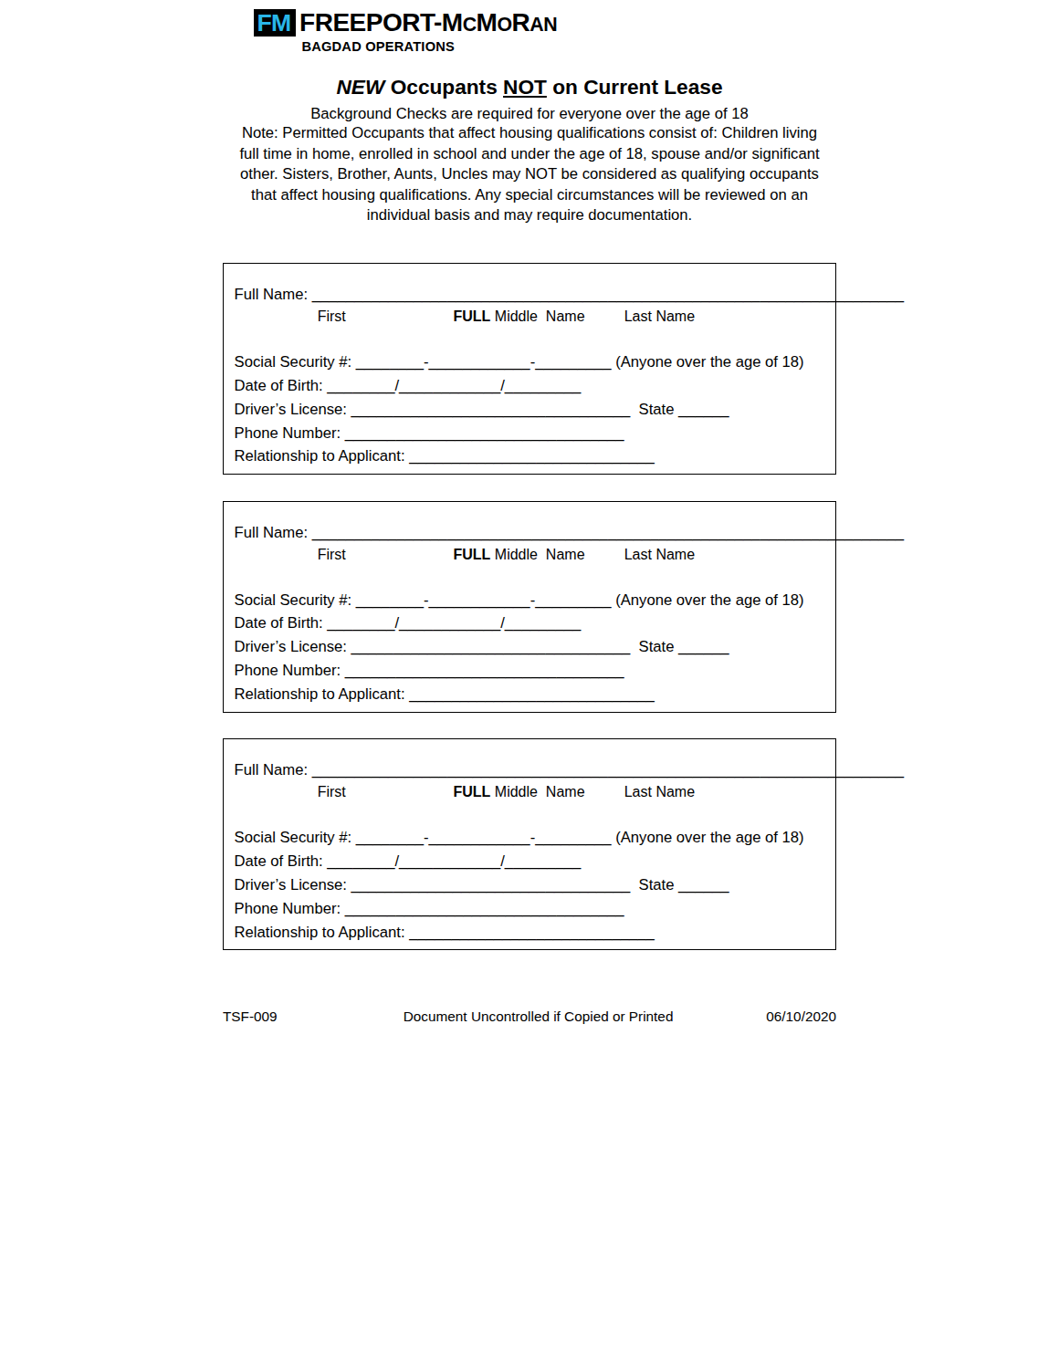FM FREEPORT-MCMORAN
BAGDAD OPERATIONS
NEW Occupants NOT on Current Lease
Background Checks are required for everyone over the age of 18
Note: Permitted Occupants that affect housing qualifications consist of: Children living full time in home, enrolled in school and under the age of 18, spouse and/or significant other. Sisters, Brother, Aunts, Uncles may NOT be considered as qualifying occupants that affect housing qualifications. Any special circumstances will be reviewed on an individual basis and may require documentation.
Full Name: ______________________________________________________________________
First FULL Middle Name Last Name
Social Security #: ________-____________-_________ (Anyone over the age of 18)
Date of Birth: ________/____________/_________
Driver’s License: _________________________________ State ______
Phone Number: _________________________________
Relationship to Applicant: _____________________________
Full Name: ______________________________________________________________________
First FULL Middle Name Last Name
Social Security #: ________-____________-_________ (Anyone over the age of 18)
Date of Birth: ________/____________/_________
Driver’s License: _________________________________ State ______
Phone Number: _________________________________
Relationship to Applicant: _____________________________
Full Name: ______________________________________________________________________
First FULL Middle Name Last Name
Social Security #: ________-____________-_________ (Anyone over the age of 18)
Date of Birth: ________/____________/_________
Driver’s License: _________________________________ State ______
Phone Number: _________________________________
Relationship to Applicant: _____________________________
TSF-009
Document Uncontrolled if Copied or Printed
06/10/2020